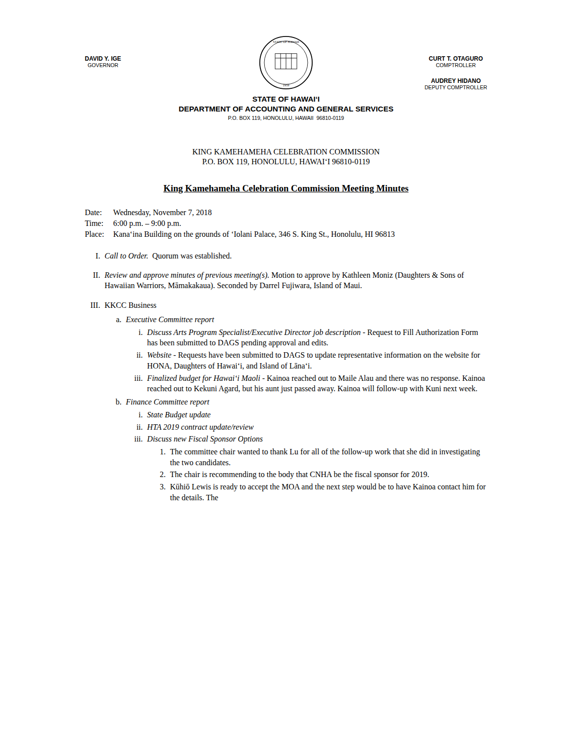DAVID Y. IGE
GOVERNOR
CURT T. OTAGURO
COMPTROLLER
AUDREY HIDANO
DEPUTY COMPTROLLER
STATE OF HAWAIʻI
DEPARTMENT OF ACCOUNTING AND GENERAL SERVICES
P.O. BOX 119, HONOLULU, HAWAII 96810-0119
KING KAMEHAMEHA CELEBRATION COMMISSION
P.O. BOX 119, HONOLULU, HAWAIʻI 96810-0119
King Kamehameha Celebration Commission Meeting Minutes
Date: Wednesday, November 7, 2018 Time: 6:00 p.m. – 9:00 p.m. Place: Kanaʻina Building on the grounds of ʻIolani Palace, 346 S. King St., Honolulu, HI 96813
Call to Order. Quorum was established.
Review and approve minutes of previous meeting(s). Motion to approve by Kathleen Moniz (Daughters & Sons of Hawaiian Warriors, Māmakakaua). Seconded by Darrel Fujiwara, Island of Maui.
KKCC Business
Executive Committee report
Discuss Arts Program Specialist/Executive Director job description - Request to Fill Authorization Form has been submitted to DAGS pending approval and edits.
Website - Requests have been submitted to DAGS to update representative information on the website for HONA, Daughters of Hawaiʻi, and Island of Lānaʻi.
Finalized budget for Hawaiʻi Maoli - Kainoa reached out to Maile Alau and there was no response. Kainoa reached out to Kekuni Agard, but his aunt just passed away. Kainoa will follow-up with Kuni next week.
Finance Committee report
State Budget update
HTA 2019 contract update/review
Discuss new Fiscal Sponsor Options
The committee chair wanted to thank Lu for all of the follow-up work that she did in investigating the two candidates.
The chair is recommending to the body that CNHA be the fiscal sponsor for 2019.
Kūhiō Lewis is ready to accept the MOA and the next step would be to have Kainoa contact him for the details. The